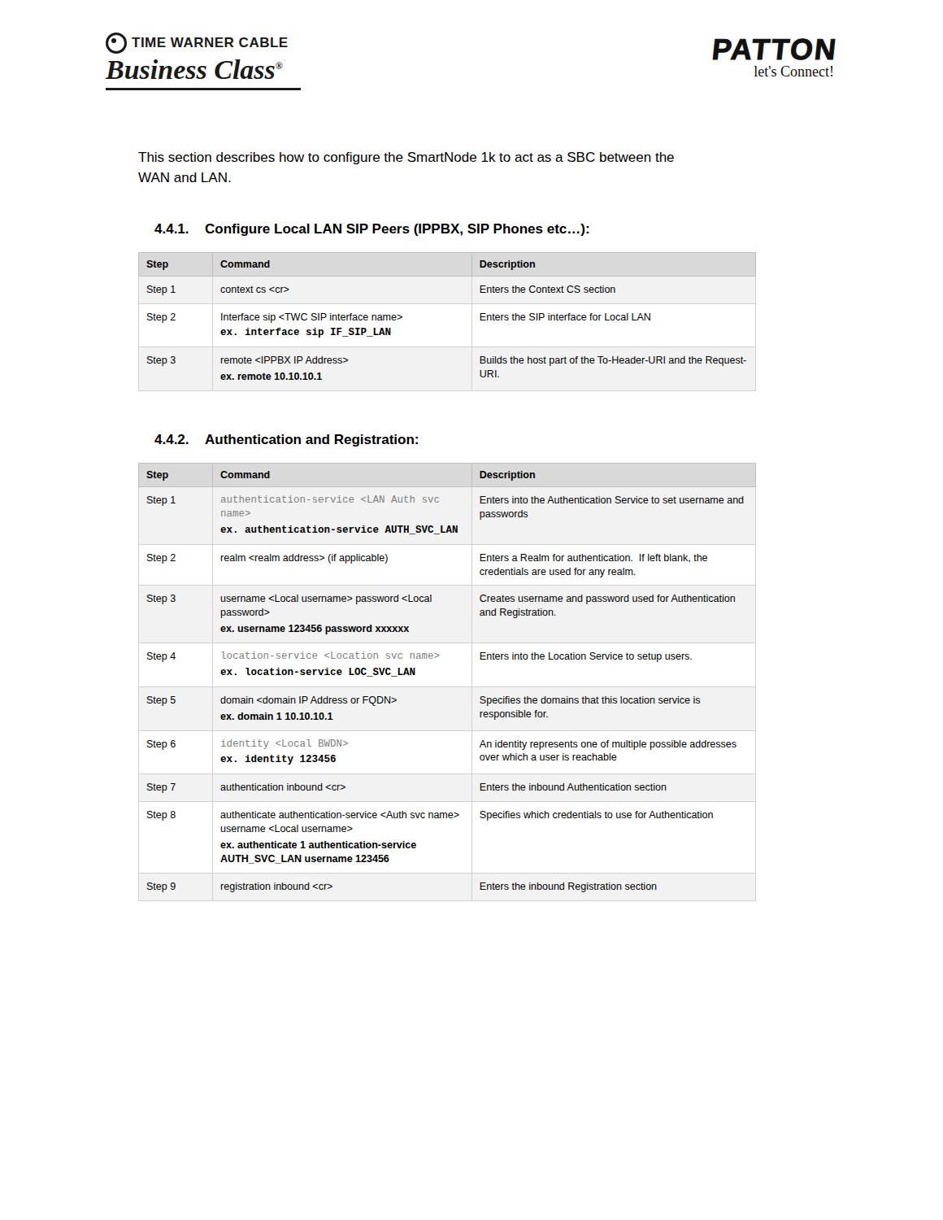TIME WARNER CABLE
Business Class®
PATTON
let's Connect!
This section describes how to configure the SmartNode 1k to act as a SBC between the WAN and LAN.
4.4.1. Configure Local LAN SIP Peers (IPPBX, SIP Phones etc…):
| Step | Command | Description |
| --- | --- | --- |
| Step 1 | context cs <cr> | Enters the Context CS section |
| Step 2 | Interface sip <TWC SIP interface name> ex. interface sip IF_SIP_LAN | Enters the SIP interface for Local LAN |
| Step 3 | remote <IPPBX IP Address> ex. remote 10.10.10.1 | Builds the host part of the To-Header-URI and the Request-URI. |
4.4.2. Authentication and Registration:
| Step | Command | Description |
| --- | --- | --- |
| Step 1 | authentication-service <LAN Auth svc name> ex. authentication-service AUTH_SVC_LAN | Enters into the Authentication Service to set username and passwords |
| Step 2 | realm <realm address> (if applicable) | Enters a Realm for authentication. If left blank, the credentials are used for any realm. |
| Step 3 | username <Local username> password <Local password> ex. username 123456 password xxxxxx | Creates username and password used for Authentication and Registration. |
| Step 4 | location-service <Location svc name> ex. location-service LOC_SVC_LAN | Enters into the Location Service to setup users. |
| Step 5 | domain <domain IP Address or FQDN> ex. domain 1 10.10.10.1 | Specifies the domains that this location service is responsible for. |
| Step 6 | identity <Local BWDN> ex. identity 123456 | An identity represents one of multiple possible addresses over which a user is reachable |
| Step 7 | authentication inbound <cr> | Enters the inbound Authentication section |
| Step 8 | authenticate authentication-service <Auth svc name> username <Local username> ex. authenticate 1 authentication-service AUTH_SVC_LAN username 123456 | Specifies which credentials to use for Authentication |
| Step 9 | registration inbound <cr> | Enters the inbound Registration section |